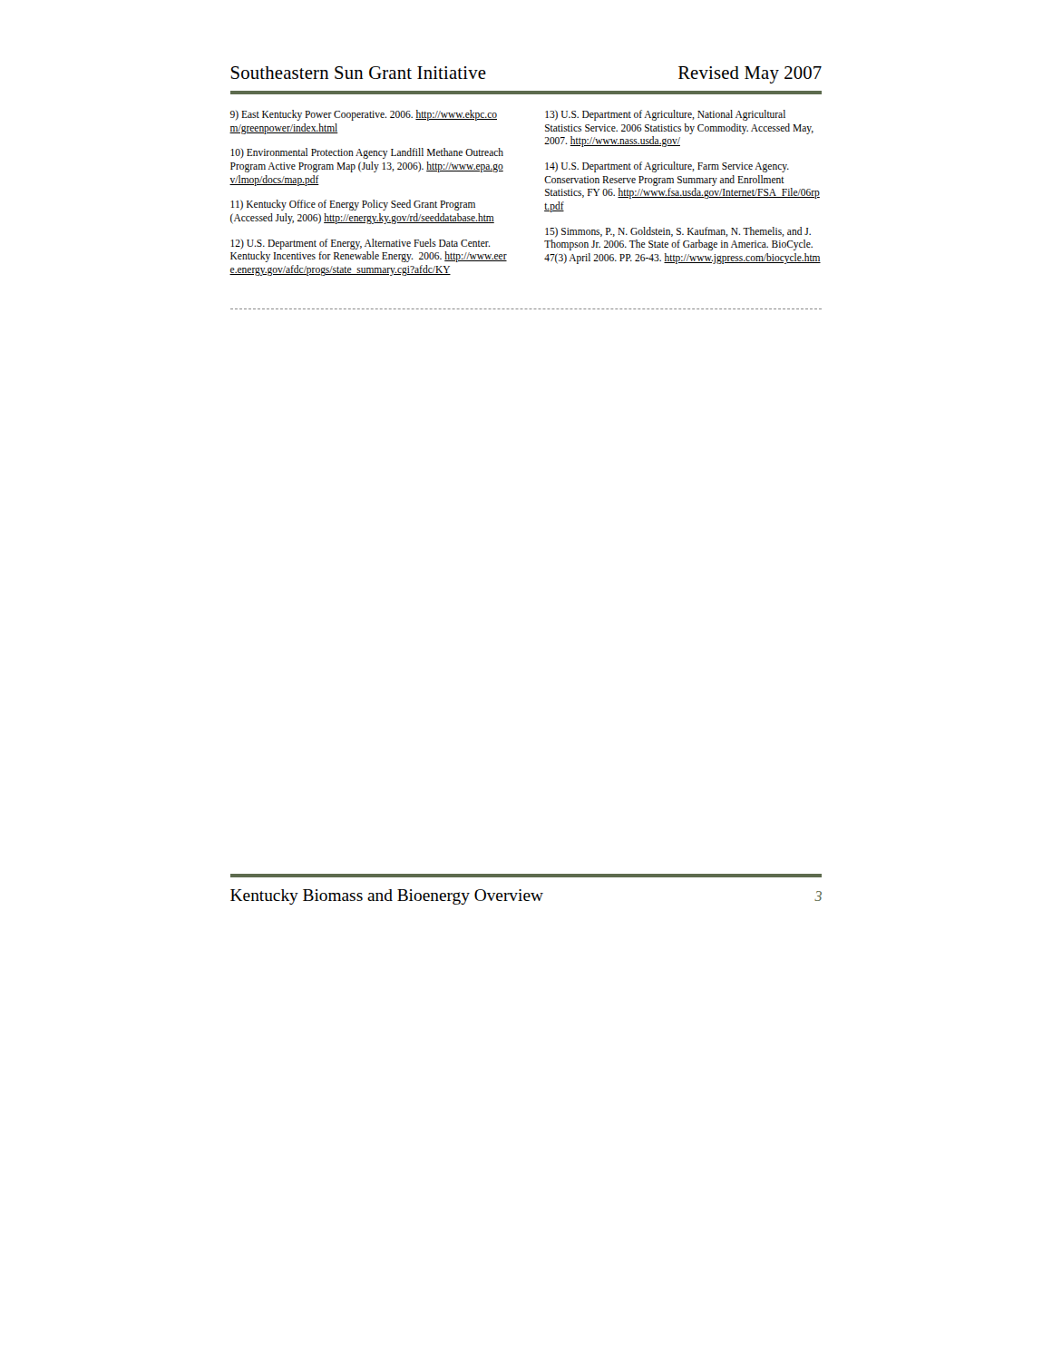Southeastern Sun Grant Initiative
Revised May 2007
9) East Kentucky Power Cooperative. 2006. http://www.ekpc.com/greenpower/index.html
10) Environmental Protection Agency Landfill Methane Outreach Program Active Program Map (July 13, 2006). http://www.epa.gov/lmop/docs/map.pdf
11) Kentucky Office of Energy Policy Seed Grant Program (Accessed July, 2006) http://energy.ky.gov/rd/seeddatabase.htm
12) U.S. Department of Energy, Alternative Fuels Data Center. Kentucky Incentives for Renewable Energy. 2006. http://www.eere.energy.gov/afdc/progs/state_summary.cgi?afdc/KY
13) U.S. Department of Agriculture, National Agricultural Statistics Service. 2006 Statistics by Commodity. Accessed May, 2007. http://www.nass.usda.gov/
14) U.S. Department of Agriculture, Farm Service Agency. Conservation Reserve Program Summary and Enrollment Statistics, FY 06. http://www.fsa.usda.gov/Internet/FSA_File/06rpt.pdf
15) Simmons, P., N. Goldstein, S. Kaufman, N. Themelis, and J. Thompson Jr. 2006. The State of Garbage in America. BioCycle. 47(3) April 2006. PP. 26-43. http://www.jgpress.com/biocycle.htm
Kentucky Biomass and Bioenergy Overview
3